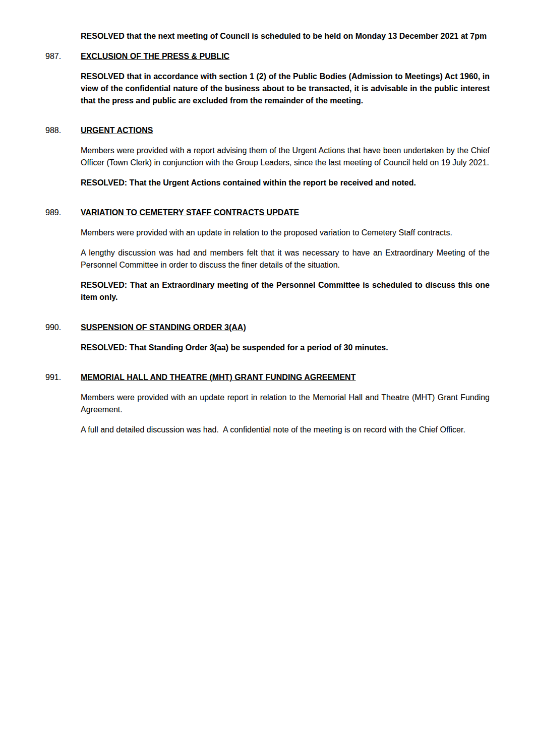RESOLVED that the next meeting of Council is scheduled to be held on Monday 13 December 2021 at 7pm
987.
Exclusion of the Press & Public
RESOLVED that in accordance with section 1 (2) of the Public Bodies (Admission to Meetings) Act 1960, in view of the confidential nature of the business about to be transacted, it is advisable in the public interest that the press and public are excluded from the remainder of the meeting.
988.
Urgent Actions
Members were provided with a report advising them of the Urgent Actions that have been undertaken by the Chief Officer (Town Clerk) in conjunction with the Group Leaders, since the last meeting of Council held on 19 July 2021.
RESOLVED: That the Urgent Actions contained within the report be received and noted.
989.
Variation to Cemetery Staff Contracts Update
Members were provided with an update in relation to the proposed variation to Cemetery Staff contracts.
A lengthy discussion was had and members felt that it was necessary to have an Extraordinary Meeting of the Personnel Committee in order to discuss the finer details of the situation.
RESOLVED: That an Extraordinary meeting of the Personnel Committee is scheduled to discuss this one item only.
990.
Suspension of Standing Order 3(aa)
RESOLVED: That Standing Order 3(aa) be suspended for a period of 30 minutes.
991.
Memorial Hall and Theatre (MHT) Grant Funding Agreement
Members were provided with an update report in relation to the Memorial Hall and Theatre (MHT) Grant Funding Agreement.
A full and detailed discussion was had. A confidential note of the meeting is on record with the Chief Officer.